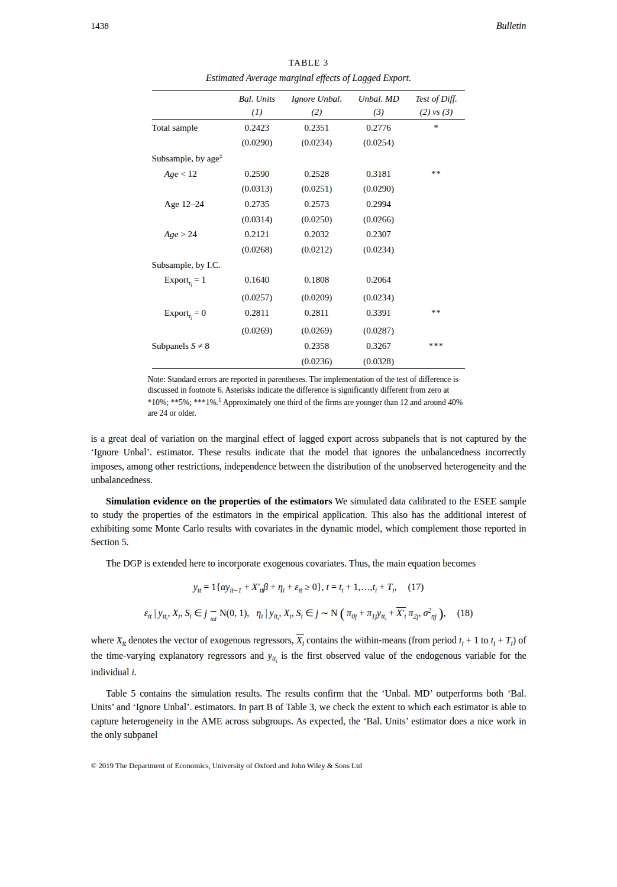1438 Bulletin
TABLE 3
Estimated Average marginal effects of Lagged Export.
| | Bal. Units (1) | Ignore Unbal. (2) | Unbal. MD (3) | Test of Diff. (2) vs (3) |
| --- | --- | --- | --- | --- |
| Total sample | 0.2423 | 0.2351 | 0.2776 | * |
| | (0.0290) | (0.0234) | (0.0254) | |
| Subsample, by age ‡ | | | | |
| Age < 12 | 0.2590 | 0.2528 | 0.3181 | ** |
| | (0.0313) | (0.0251) | (0.0290) | |
| Age 12–24 | 0.2735 | 0.2573 | 0.2994 | |
| | (0.0314) | (0.0250) | (0.0266) | |
| Age > 24 | 0.2121 | 0.2032 | 0.2307 | |
| | (0.0268) | (0.0212) | (0.0234) | |
| Subsample, by I.C. | | | | |
| Export t i = 1 | 0.1640 | 0.1808 | 0.2064 | |
| | (0.0257) | (0.0209) | (0.0234) | |
| Export t i = 0 | 0.2811 | 0.2811 | 0.3391 | ** |
| | (0.0269) | (0.0269) | (0.0287) | |
| Subpanels S ≠ 8 | | 0.2358 | 0.3267 | *** |
| | | (0.0236) | (0.0328) | |
Note: Standard errors are reported in parentheses. The implementation of the test of difference is discussed in footnote 6. Asterisks indicate the difference is significantly different from zero at *10%; **5%; ***1%.‡ Approximately one third of the firms are younger than 12 and around 40% are 24 or older.
is a great deal of variation on the marginal effect of lagged export across subpanels that is not captured by the ‘Ignore Unbal’. estimator. These results indicate that the model that ignores the unbalancedness incorrectly imposes, among other restrictions, independence between the distribution of the unobserved heterogeneity and the unbalancedness.
Simulation evidence on the properties of the estimators We simulated data calibrated to the ESEE sample to study the properties of the estimators in the empirical application. This also has the additional interest of exhibiting some Monte Carlo results with covariates in the dynamic model, which complement those reported in Section 5.
The DGP is extended here to incorporate exogenous covariates. Thus, the main equation becomes
yit = 1{αyit−1 + X′itβ + ηi + εit ≥ 0}, t = ti + 1,…,ti + Ti,
(17)
εit | yiti, Xi, Si ∈ j ∼ iid N(0, 1), ηi | yiti, Xi, Si ∈ j ∼ N ( π0j + π1jyiti + X′i π2j, σ2ηj ),
(18)
where Xit denotes the vector of exogenous regressors, Xi contains the within-means (from period ti + 1 to ti + Ti) of the time-varying explanatory regressors and yiti is the first observed value of the endogenous variable for the individual i.
Table 5 contains the simulation results. The results confirm that the ‘Unbal. MD’ outperforms both ‘Bal. Units’ and ‘Ignore Unbal’. estimators. In part B of Table 3, we check the extent to which each estimator is able to capture heterogeneity in the AME across subgroups. As expected, the ‘Bal. Units’ estimator does a nice work in the only subpanel
© 2019 The Department of Economics, University of Oxford and John Wiley & Sons Ltd